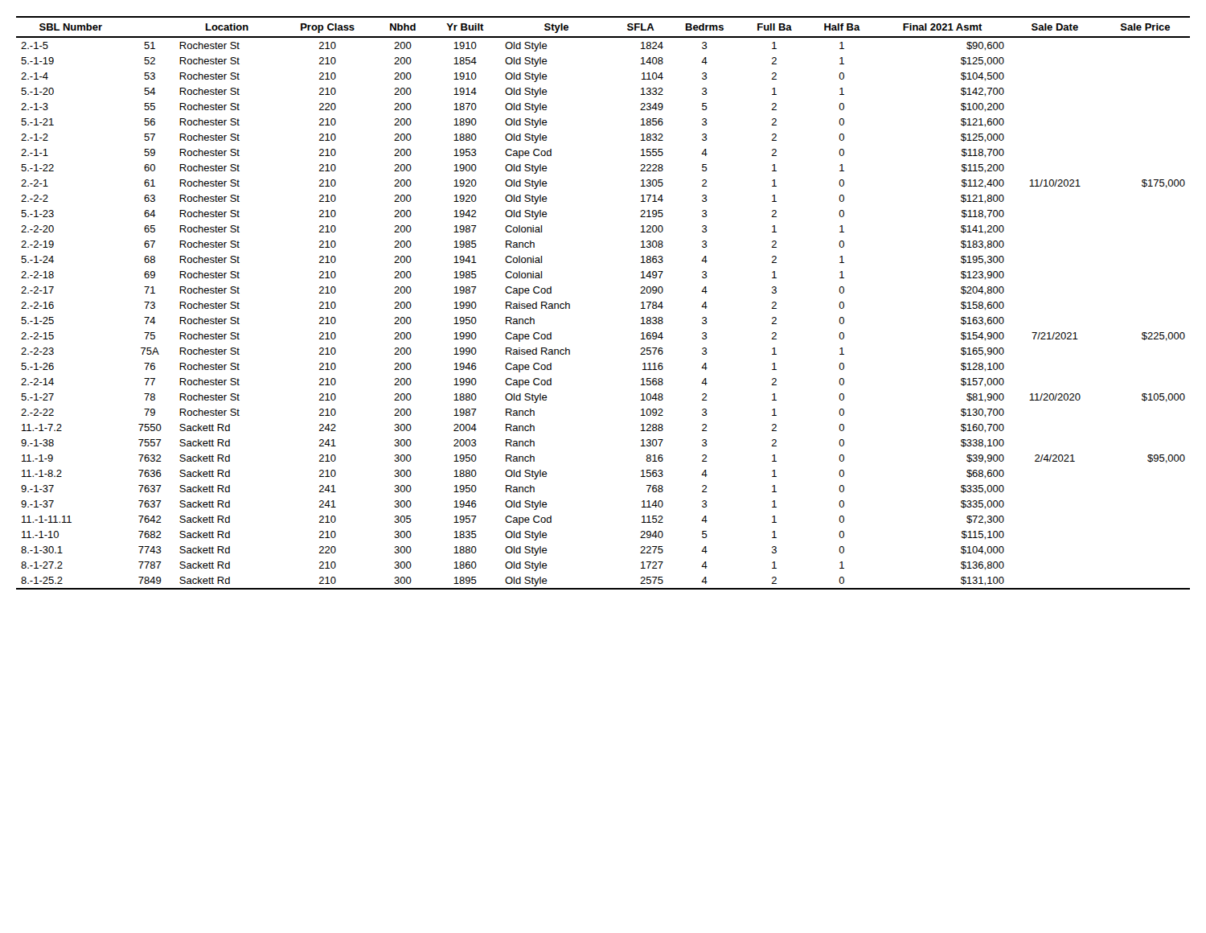Property Assessment Roll
| SBL Number | | Location | Prop Class | Nbhd | Yr Built | Style | SFLA | Bedrms | Full Ba | Half Ba | Final 2021 Asmt | Sale Date | Sale Price |
| --- | --- | --- | --- | --- | --- | --- | --- | --- | --- | --- | --- | --- | --- |
| 2.-1-5 | 51 | Rochester St | 210 | 200 | 1910 | Old Style | 1824 | 3 | 1 | 1 | $90,600 | | |
| 5.-1-19 | 52 | Rochester St | 210 | 200 | 1854 | Old Style | 1408 | 4 | 2 | 1 | $125,000 | | |
| 2.-1-4 | 53 | Rochester St | 210 | 200 | 1910 | Old Style | 1104 | 3 | 2 | 0 | $104,500 | | |
| 5.-1-20 | 54 | Rochester St | 210 | 200 | 1914 | Old Style | 1332 | 3 | 1 | 1 | $142,700 | | |
| 2.-1-3 | 55 | Rochester St | 220 | 200 | 1870 | Old Style | 2349 | 5 | 2 | 0 | $100,200 | | |
| 5.-1-21 | 56 | Rochester St | 210 | 200 | 1890 | Old Style | 1856 | 3 | 2 | 0 | $121,600 | | |
| 2.-1-2 | 57 | Rochester St | 210 | 200 | 1880 | Old Style | 1832 | 3 | 2 | 0 | $125,000 | | |
| 2.-1-1 | 59 | Rochester St | 210 | 200 | 1953 | Cape Cod | 1555 | 4 | 2 | 0 | $118,700 | | |
| 5.-1-22 | 60 | Rochester St | 210 | 200 | 1900 | Old Style | 2228 | 5 | 1 | 1 | $115,200 | | |
| 2.-2-1 | 61 | Rochester St | 210 | 200 | 1920 | Old Style | 1305 | 2 | 1 | 0 | $112,400 | 11/10/2021 | $175,000 |
| 2.-2-2 | 63 | Rochester St | 210 | 200 | 1920 | Old Style | 1714 | 3 | 1 | 0 | $121,800 | | |
| 5.-1-23 | 64 | Rochester St | 210 | 200 | 1942 | Old Style | 2195 | 3 | 2 | 0 | $118,700 | | |
| 2.-2-20 | 65 | Rochester St | 210 | 200 | 1987 | Colonial | 1200 | 3 | 1 | 1 | $141,200 | | |
| 2.-2-19 | 67 | Rochester St | 210 | 200 | 1985 | Ranch | 1308 | 3 | 2 | 0 | $183,800 | | |
| 5.-1-24 | 68 | Rochester St | 210 | 200 | 1941 | Colonial | 1863 | 4 | 2 | 1 | $195,300 | | |
| 2.-2-18 | 69 | Rochester St | 210 | 200 | 1985 | Colonial | 1497 | 3 | 1 | 1 | $123,900 | | |
| 2.-2-17 | 71 | Rochester St | 210 | 200 | 1987 | Cape Cod | 2090 | 4 | 3 | 0 | $204,800 | | |
| 2.-2-16 | 73 | Rochester St | 210 | 200 | 1990 | Raised Ranch | 1784 | 4 | 2 | 0 | $158,600 | | |
| 5.-1-25 | 74 | Rochester St | 210 | 200 | 1950 | Ranch | 1838 | 3 | 2 | 0 | $163,600 | | |
| 2.-2-15 | 75 | Rochester St | 210 | 200 | 1990 | Cape Cod | 1694 | 3 | 2 | 0 | $154,900 | 7/21/2021 | $225,000 |
| 2.-2-23 | 75A | Rochester St | 210 | 200 | 1990 | Raised Ranch | 2576 | 3 | 1 | 1 | $165,900 | | |
| 5.-1-26 | 76 | Rochester St | 210 | 200 | 1946 | Cape Cod | 1116 | 4 | 1 | 0 | $128,100 | | |
| 2.-2-14 | 77 | Rochester St | 210 | 200 | 1990 | Cape Cod | 1568 | 4 | 2 | 0 | $157,000 | | |
| 5.-1-27 | 78 | Rochester St | 210 | 200 | 1880 | Old Style | 1048 | 2 | 1 | 0 | $81,900 | 11/20/2020 | $105,000 |
| 2.-2-22 | 79 | Rochester St | 210 | 200 | 1987 | Ranch | 1092 | 3 | 1 | 0 | $130,700 | | |
| 11.-1-7.2 | 7550 | Sackett Rd | 242 | 300 | 2004 | Ranch | 1288 | 2 | 2 | 0 | $160,700 | | |
| 9.-1-38 | 7557 | Sackett Rd | 241 | 300 | 2003 | Ranch | 1307 | 3 | 2 | 0 | $338,100 | | |
| 11.-1-9 | 7632 | Sackett Rd | 210 | 300 | 1950 | Ranch | 816 | 2 | 1 | 0 | $39,900 | 2/4/2021 | $95,000 |
| 11.-1-8.2 | 7636 | Sackett Rd | 210 | 300 | 1880 | Old Style | 1563 | 4 | 1 | 0 | $68,600 | | |
| 9.-1-37 | 7637 | Sackett Rd | 241 | 300 | 1950 | Ranch | 768 | 2 | 1 | 0 | $335,000 | | |
| 9.-1-37 | 7637 | Sackett Rd | 241 | 300 | 1946 | Old Style | 1140 | 3 | 1 | 0 | $335,000 | | |
| 11.-1-11.11 | 7642 | Sackett Rd | 210 | 305 | 1957 | Cape Cod | 1152 | 4 | 1 | 0 | $72,300 | | |
| 11.-1-10 | 7682 | Sackett Rd | 210 | 300 | 1835 | Old Style | 2940 | 5 | 1 | 0 | $115,100 | | |
| 8.-1-30.1 | 7743 | Sackett Rd | 220 | 300 | 1880 | Old Style | 2275 | 4 | 3 | 0 | $104,000 | | |
| 8.-1-27.2 | 7787 | Sackett Rd | 210 | 300 | 1860 | Old Style | 1727 | 4 | 1 | 1 | $136,800 | | |
| 8.-1-25.2 | 7849 | Sackett Rd | 210 | 300 | 1895 | Old Style | 2575 | 4 | 2 | 0 | $131,100 | | |